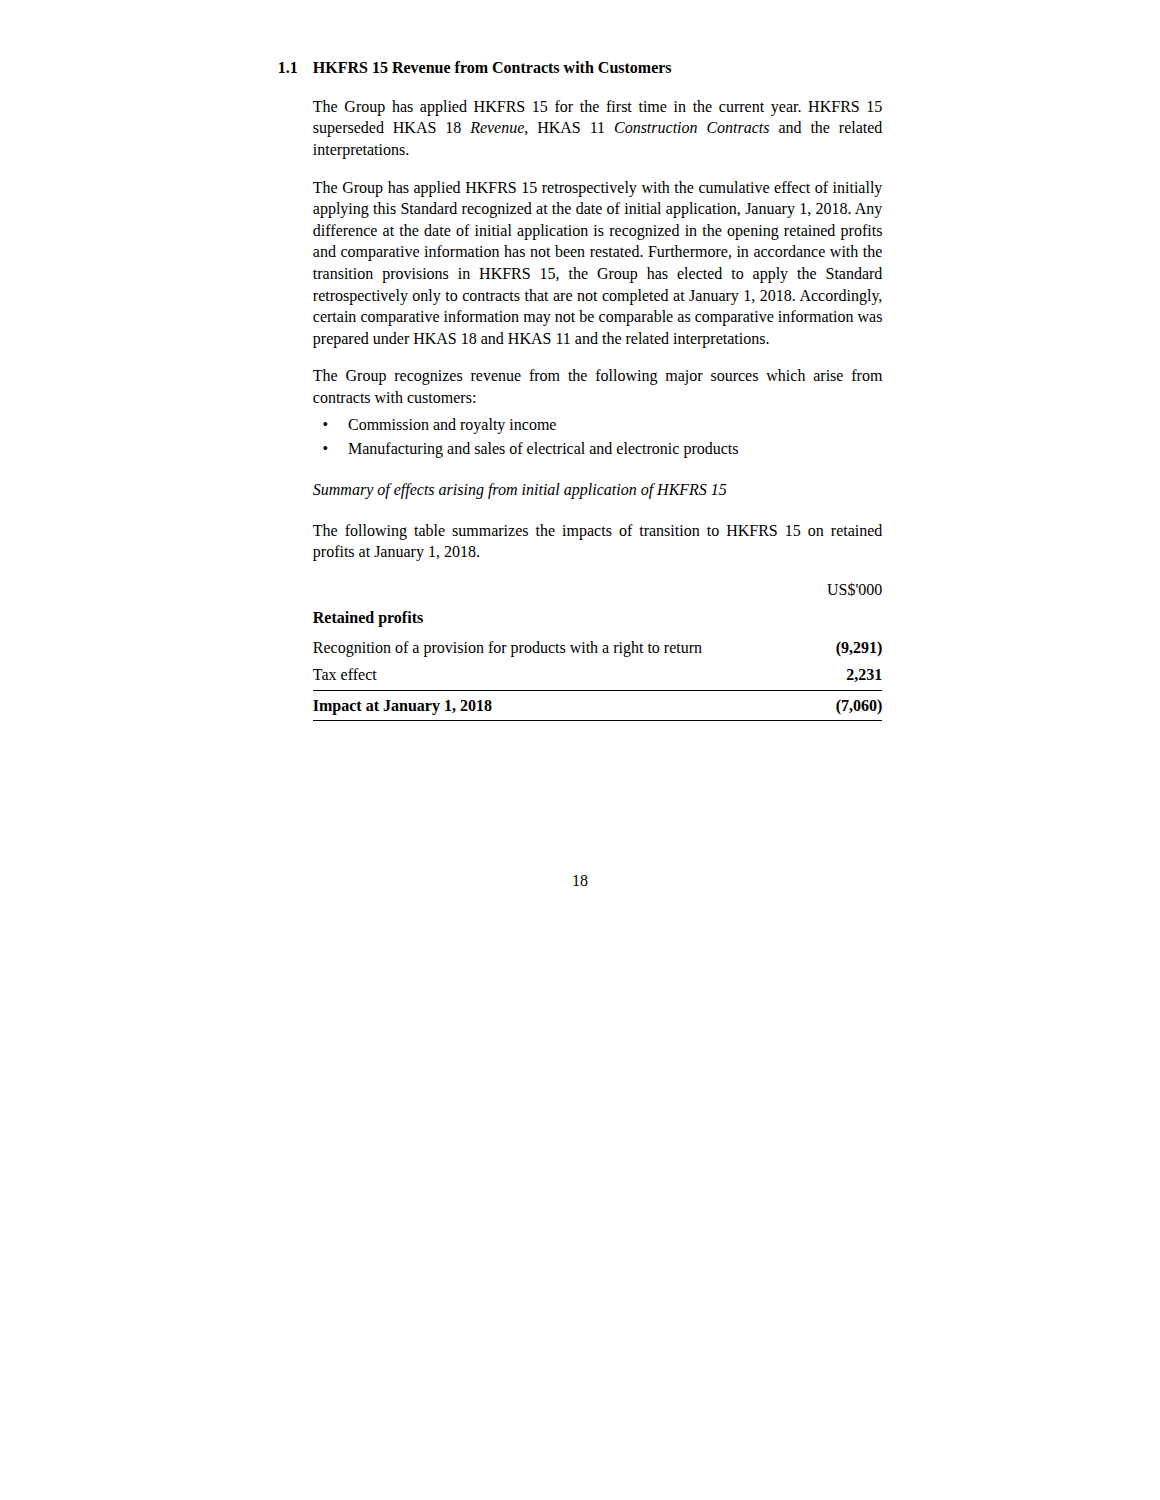1.1 HKFRS 15 Revenue from Contracts with Customers
The Group has applied HKFRS 15 for the first time in the current year. HKFRS 15 superseded HKAS 18 Revenue, HKAS 11 Construction Contracts and the related interpretations.
The Group has applied HKFRS 15 retrospectively with the cumulative effect of initially applying this Standard recognized at the date of initial application, January 1, 2018. Any difference at the date of initial application is recognized in the opening retained profits and comparative information has not been restated. Furthermore, in accordance with the transition provisions in HKFRS 15, the Group has elected to apply the Standard retrospectively only to contracts that are not completed at January 1, 2018. Accordingly, certain comparative information may not be comparable as comparative information was prepared under HKAS 18 and HKAS 11 and the related interpretations.
The Group recognizes revenue from the following major sources which arise from contracts with customers:
Commission and royalty income
Manufacturing and sales of electrical and electronic products
Summary of effects arising from initial application of HKFRS 15
The following table summarizes the impacts of transition to HKFRS 15 on retained profits at January 1, 2018.
US$'000
| Retained profits | |
| Recognition of a provision for products with a right to return | (9,291) |
| Tax effect | 2,231 |
| Impact at January 1, 2018 | (7,060) |
18